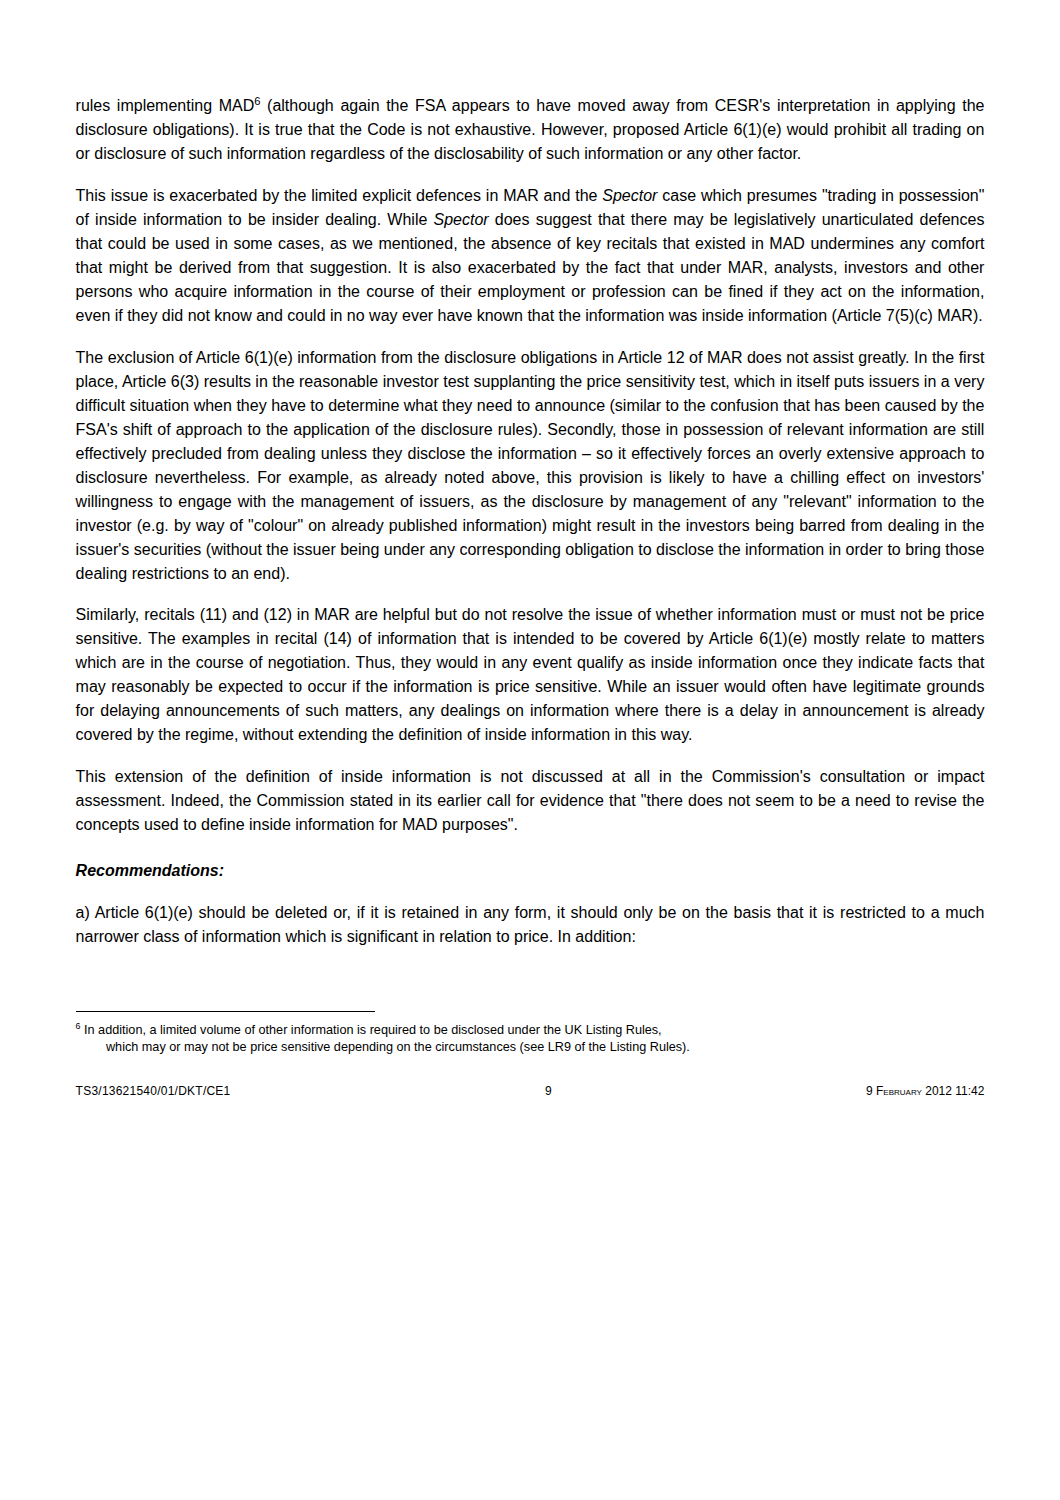rules implementing MAD6 (although again the FSA appears to have moved away from CESR's interpretation in applying the disclosure obligations). It is true that the Code is not exhaustive. However, proposed Article 6(1)(e) would prohibit all trading on or disclosure of such information regardless of the disclosability of such information or any other factor.
This issue is exacerbated by the limited explicit defences in MAR and the Spector case which presumes "trading in possession" of inside information to be insider dealing. While Spector does suggest that there may be legislatively unarticulated defences that could be used in some cases, as we mentioned, the absence of key recitals that existed in MAD undermines any comfort that might be derived from that suggestion. It is also exacerbated by the fact that under MAR, analysts, investors and other persons who acquire information in the course of their employment or profession can be fined if they act on the information, even if they did not know and could in no way ever have known that the information was inside information (Article 7(5)(c) MAR).
The exclusion of Article 6(1)(e) information from the disclosure obligations in Article 12 of MAR does not assist greatly. In the first place, Article 6(3) results in the reasonable investor test supplanting the price sensitivity test, which in itself puts issuers in a very difficult situation when they have to determine what they need to announce (similar to the confusion that has been caused by the FSA's shift of approach to the application of the disclosure rules). Secondly, those in possession of relevant information are still effectively precluded from dealing unless they disclose the information – so it effectively forces an overly extensive approach to disclosure nevertheless. For example, as already noted above, this provision is likely to have a chilling effect on investors' willingness to engage with the management of issuers, as the disclosure by management of any "relevant" information to the investor (e.g. by way of "colour" on already published information) might result in the investors being barred from dealing in the issuer's securities (without the issuer being under any corresponding obligation to disclose the information in order to bring those dealing restrictions to an end).
Similarly, recitals (11) and (12) in MAR are helpful but do not resolve the issue of whether information must or must not be price sensitive. The examples in recital (14) of information that is intended to be covered by Article 6(1)(e) mostly relate to matters which are in the course of negotiation. Thus, they would in any event qualify as inside information once they indicate facts that may reasonably be expected to occur if the information is price sensitive. While an issuer would often have legitimate grounds for delaying announcements of such matters, any dealings on information where there is a delay in announcement is already covered by the regime, without extending the definition of inside information in this way.
This extension of the definition of inside information is not discussed at all in the Commission's consultation or impact assessment. Indeed, the Commission stated in its earlier call for evidence that "there does not seem to be a need to revise the concepts used to define inside information for MAD purposes".
Recommendations:
a) Article 6(1)(e) should be deleted or, if it is retained in any form, it should only be on the basis that it is restricted to a much narrower class of information which is significant in relation to price. In addition:
6 In addition, a limited volume of other information is required to be disclosed under the UK Listing Rules, which may or may not be price sensitive depending on the circumstances (see LR9 of the Listing Rules).
TS3/13621540/01/DKT/CE1 9 9 February 2012 11:42